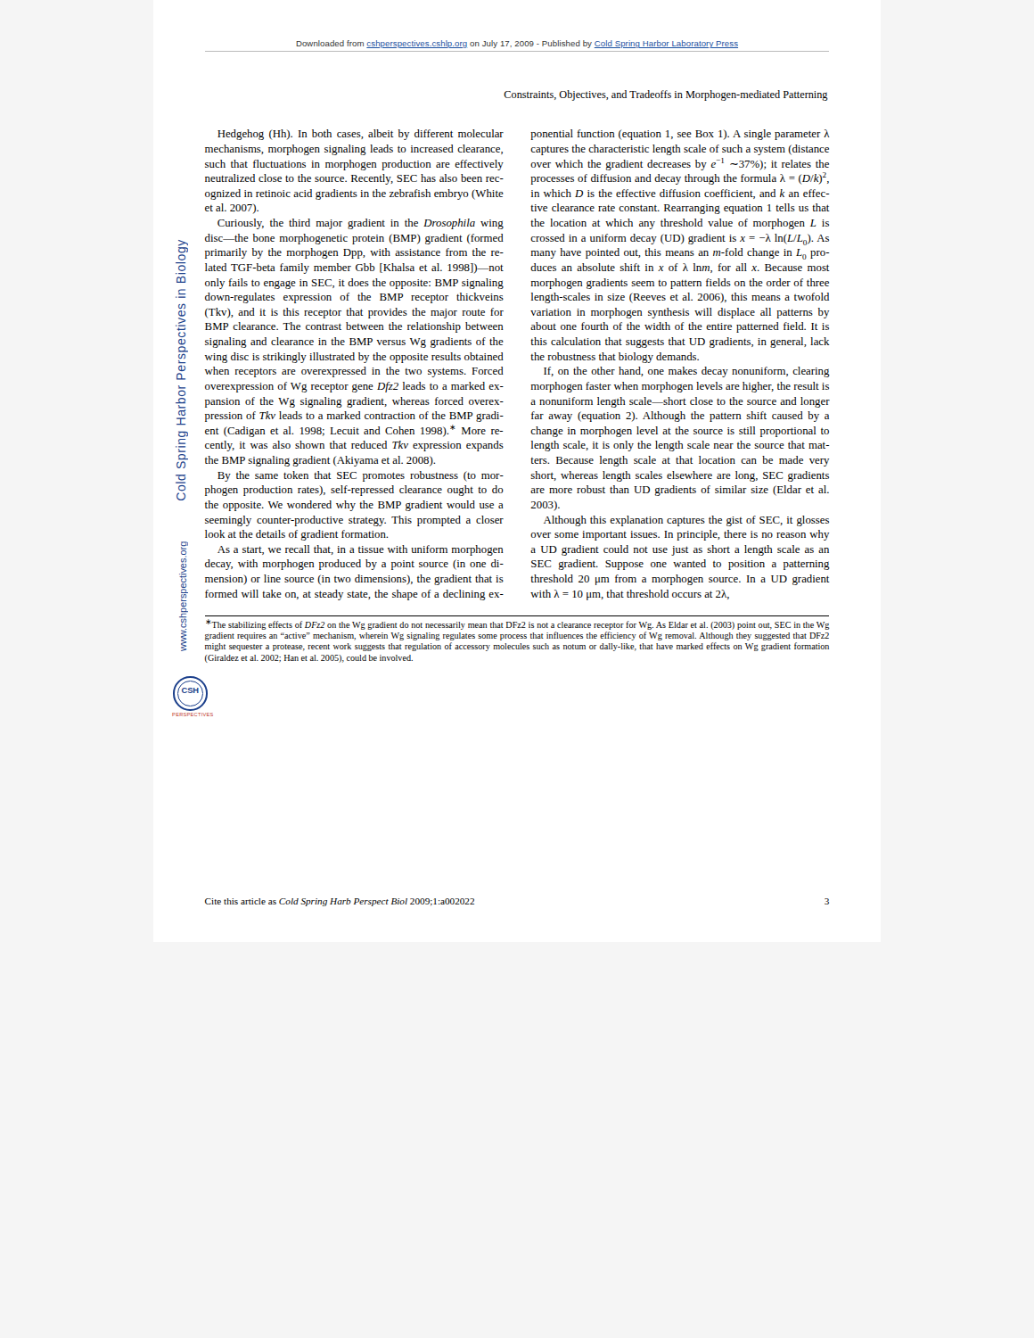Downloaded from cshperspectives.cshlp.org on July 17, 2009 - Published by Cold Spring Harbor Laboratory Press
Cold Spring Harbor Perspectives in Biology
www.cshperspectives.org
CSH
PERSPECTIVES
Constraints, Objectives, and Tradeoffs in Morphogen-mediated Patterning
Hedgehog (Hh). In both cases, albeit by different molecular mechanisms, morphogen signaling leads to increased clearance, such that fluctuations in morphogen production are effectively neutralized close to the source. Recently, SEC has also been recognized in retinoic acid gradients in the zebrafish embryo (White et al. 2007).
Curiously, the third major gradient in the Drosophila wing disc—the bone morphogenetic protein (BMP) gradient (formed primarily by the morphogen Dpp, with assistance from the related TGF-beta family member Gbb [Khalsa et al. 1998])—not only fails to engage in SEC, it does the opposite: BMP signaling down-regulates expression of the BMP receptor thickveins (Tkv), and it is this receptor that provides the major route for BMP clearance. The contrast between the relationship between signaling and clearance in the BMP versus Wg gradients of the wing disc is strikingly illustrated by the opposite results obtained when receptors are overexpressed in the two systems. Forced overexpression of Wg receptor gene Dfz2 leads to a marked expansion of the Wg signaling gradient, whereas forced overexpression of Tkv leads to a marked contraction of the BMP gradient (Cadigan et al. 1998; Lecuit and Cohen 1998).∗ More recently, it was also shown that reduced Tkv expression expands the BMP signaling gradient (Akiyama et al. 2008).
By the same token that SEC promotes robustness (to morphogen production rates), self-repressed clearance ought to do the opposite. We wondered why the BMP gradient would use a seemingly counter-productive strategy. This prompted a closer look at the details of gradient formation.
As a start, we recall that, in a tissue with uniform morphogen decay, with morphogen produced by a point source (in one dimension) or line source (in two dimensions), the gradient that is formed will take on, at steady state, the shape of a declining exponential function (equation 1, see Box 1). A single parameter λ captures the characteristic length scale of such a system (distance over which the gradient decreases by e−1 ∼37%); it relates the processes of diffusion and decay through the formula λ = (D/k)2, in which D is the effective diffusion coefficient, and k an effective clearance rate constant. Rearranging equation 1 tells us that the location at which any threshold value of morphogen L is crossed in a uniform decay (UD) gradient is x = −λ ln(L/L0). As many have pointed out, this means an m-fold change in L0 produces an absolute shift in x of λ lnm, for all x. Because most morphogen gradients seem to pattern fields on the order of three length-scales in size (Reeves et al. 2006), this means a twofold variation in morphogen synthesis will displace all patterns by about one fourth of the width of the entire patterned field. It is this calculation that suggests that UD gradients, in general, lack the robustness that biology demands.
If, on the other hand, one makes decay nonuniform, clearing morphogen faster when morphogen levels are higher, the result is a nonuniform length scale—short close to the source and longer far away (equation 2). Although the pattern shift caused by a change in morphogen level at the source is still proportional to length scale, it is only the length scale near the source that matters. Because length scale at that location can be made very short, whereas length scales elsewhere are long, SEC gradients are more robust than UD gradients of similar size (Eldar et al. 2003).
Although this explanation captures the gist of SEC, it glosses over some important issues. In principle, there is no reason why a UD gradient could not use just as short a length scale as an SEC gradient. Suppose one wanted to position a patterning threshold 20 μm from a morphogen source. In a UD gradient with λ = 10 μm, that threshold occurs at 2λ,
∗The stabilizing effects of DFz2 on the Wg gradient do not necessarily mean that DFz2 is not a clearance receptor for Wg. As Eldar et al. (2003) point out, SEC in the Wg gradient requires an “active” mechanism, wherein Wg signaling regulates some process that influences the efficiency of Wg removal. Although they suggested that DFz2 might sequester a protease, recent work suggests that regulation of accessory molecules such as notum or dally-like, that have marked effects on Wg gradient formation (Giraldez et al. 2002; Han et al. 2005), could be involved.
Cite this article as Cold Spring Harb Perspect Biol 2009;1:a002022
3